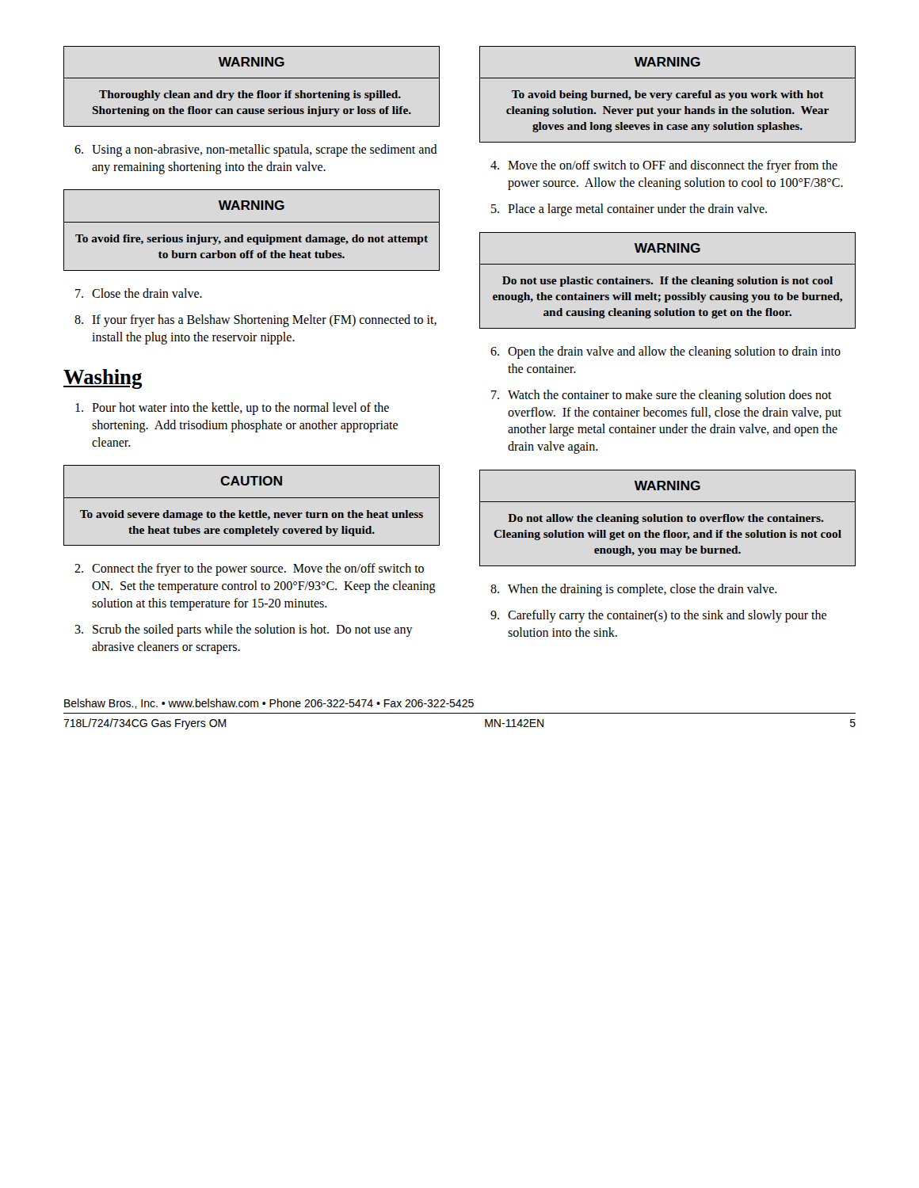WARNING
Thoroughly clean and dry the floor if shortening is spilled. Shortening on the floor can cause serious injury or loss of life.
Using a non-abrasive, non-metallic spatula, scrape the sediment and any remaining shortening into the drain valve.
WARNING
To avoid fire, serious injury, and equipment damage, do not attempt to burn carbon off of the heat tubes.
Close the drain valve.
If your fryer has a Belshaw Shortening Melter (FM) connected to it, install the plug into the reservoir nipple.
Washing
Pour hot water into the kettle, up to the normal level of the shortening. Add trisodium phosphate or another appropriate cleaner.
CAUTION
To avoid severe damage to the kettle, never turn on the heat unless the heat tubes are completely covered by liquid.
Connect the fryer to the power source. Move the on/off switch to ON. Set the temperature control to 200°F/93°C. Keep the cleaning solution at this temperature for 15-20 minutes.
Scrub the soiled parts while the solution is hot. Do not use any abrasive cleaners or scrapers.
WARNING
To avoid being burned, be very careful as you work with hot cleaning solution. Never put your hands in the solution. Wear gloves and long sleeves in case any solution splashes.
Move the on/off switch to OFF and disconnect the fryer from the power source. Allow the cleaning solution to cool to 100°F/38°C.
Place a large metal container under the drain valve.
WARNING
Do not use plastic containers. If the cleaning solution is not cool enough, the containers will melt; possibly causing you to be burned, and causing cleaning solution to get on the floor.
Open the drain valve and allow the cleaning solution to drain into the container.
Watch the container to make sure the cleaning solution does not overflow. If the container becomes full, close the drain valve, put another large metal container under the drain valve, and open the drain valve again.
WARNING
Do not allow the cleaning solution to overflow the containers. Cleaning solution will get on the floor, and if the solution is not cool enough, you may be burned.
When the draining is complete, close the drain valve.
Carefully carry the container(s) to the sink and slowly pour the solution into the sink.
Belshaw Bros., Inc. • www.belshaw.com • Phone 206-322-5474 • Fax 206-322-5425
718L/724/734CG Gas Fryers OM MN-1142EN 5